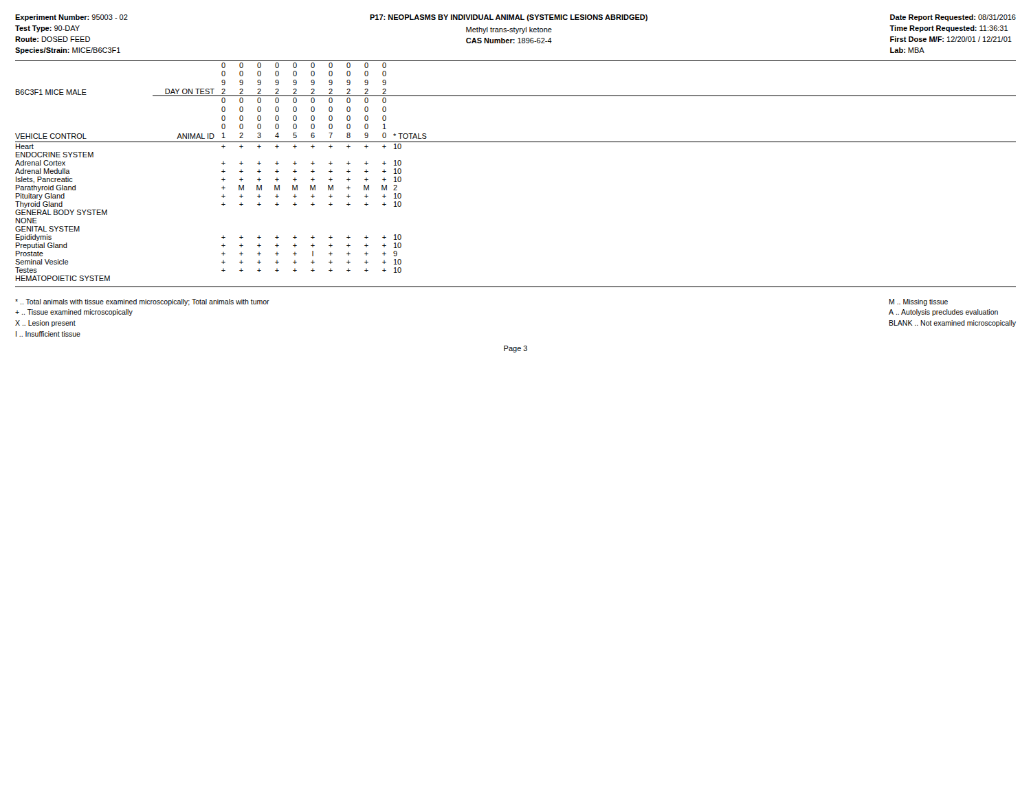Experiment Number: 95003 - 02
Test Type: 90-DAY
Route: DOSED FEED
Species/Strain: MICE/B6C3F1
P17: NEOPLASMS BY INDIVIDUAL ANIMAL (SYSTEMIC LESIONS ABRIDGED)
Methyl trans-styryl ketone
CAS Number: 1896-62-4
Date Report Requested: 08/31/2016
Time Report Requested: 11:36:31
First Dose M/F: 12/20/01 / 12/21/01
Lab: MBA
| B6C3F1 MICE MALE | DAY ON TEST | 0 0 9 2 | 0 0 9 2 | 0 0 9 2 | 0 0 9 2 | 0 0 9 2 | 0 0 9 2 | 0 0 9 2 | 0 0 9 2 | 0 0 9 2 | 0 0 9 2 | |
| VEHICLE CONTROL | ANIMAL ID | 0 0 0 0 1 | 0 0 0 0 2 | 0 0 0 0 3 | 0 0 0 0 4 | 0 0 0 0 5 | 0 0 0 0 6 | 0 0 0 0 7 | 0 0 0 0 8 | 0 0 0 0 9 | 0 0 0 1 0 | * TOTALS |
| Heart | | + | + | + | + | + | + | + | + | + | + | 10 |
| ENDOCRINE SYSTEM |
| Adrenal Cortex | | + | + | + | + | + | + | + | + | + | + | 10 |
| Adrenal Medulla | | + | + | + | + | + | + | + | + | + | + | 10 |
| Islets, Pancreatic | | + | + | + | + | + | + | + | + | + | + | 10 |
| Parathyroid Gland | | + | M | M | M | M | M | M | + | M | M | 2 |
| Pituitary Gland | | + | + | + | + | + | + | + | + | + | + | 10 |
| Thyroid Gland | | + | + | + | + | + | + | + | + | + | + | 10 |
| GENERAL BODY SYSTEM |
| NONE |
| GENITAL SYSTEM |
| Epididymis | | + | + | + | + | + | + | + | + | + | + | 10 |
| Preputial Gland | | + | + | + | + | + | + | + | + | + | + | 10 |
| Prostate | | + | + | + | + | + | I | + | + | + | + | 9 |
| Seminal Vesicle | | + | + | + | + | + | + | + | + | + | + | 10 |
| Testes | | + | + | + | + | + | + | + | + | + | + | 10 |
| HEMATOPOIETIC SYSTEM |
* .. Total animals with tissue examined microscopically; Total animals with tumor
+ .. Tissue examined microscopically
X .. Lesion present
I .. Insufficient tissue
M .. Missing tissue
A .. Autolysis precludes evaluation
BLANK .. Not examined microscopically
Page 3